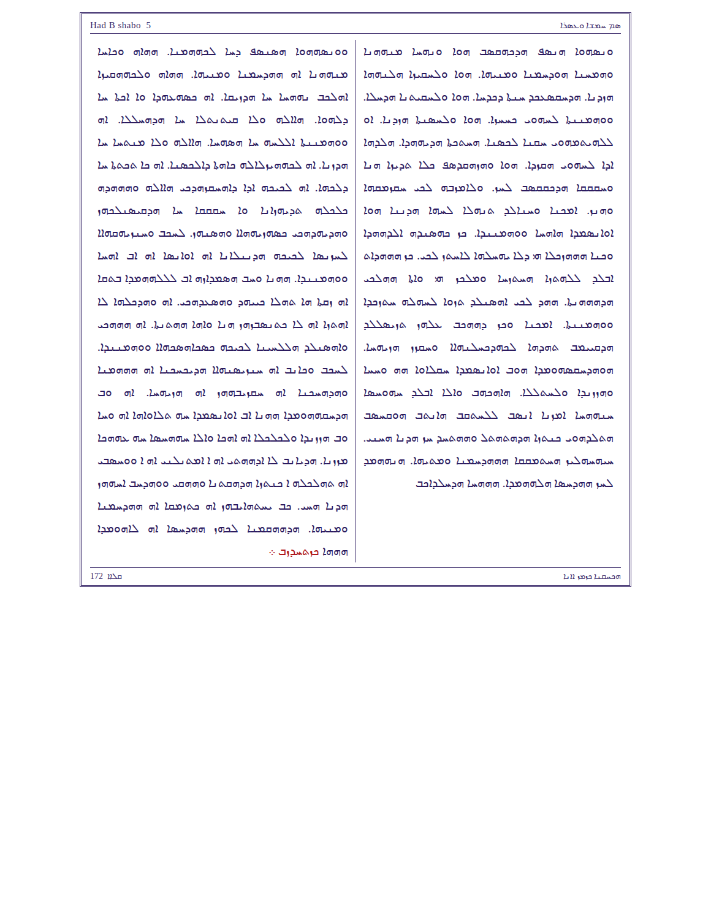ܣܡ ܚܡܫܐ ܘܥܣܪܐ Had B shabo 5
ܘܢܣܗܘܐ ܗܢܣܦ ܗܕܟܗܩܣܒ ܗܘܐ ܘܢܗܚܐ ܡܢܗܗܢܐ ܘܗܡܚܢܐ ܗܘܕܚܡܢܐ ܘܡܢܝܗܐ. ܗܘܐ ܘܠܚܩܝܙܐ ܗܠܢܗܗܐ ܗܙܕܢܐ. ܗܕܚܩܣܥܟܕ ܚܢܬܐ ܕܟܕܚܐ. ܗܘܐ ܘܠܚܩܝܬܢܐ ܗܕܚܠܐ. ܘܘܗܡܢܢܬܐ ܠܚܗܘܝ ܟܚܚܙܐ. ܗܘܐ ܘܠܚܣܢܬܐ ܗܙܕܢܐ. ܐܘ ܠܠܗܝܬܡܗܘܝ ܚܩܢܐ ܠܟܣܢܐ. ܗܚܬܟܬܐ ܗܕܝܗܗܕܐ. ܗܠܕܗܐ ܐܕܐ ܠܚܗܘܝ ܗܩܙܕܐ. ܗܘܐ ܘܗܙܗܩܕܣܦ ܟܠܐ ܬܕܝܙܐ ܗܢܐ ܘܚܩܩܩܐ ܗܕܟܩܩܣܒ ܠܚܙ. ܘܠܐܡܙܒܗ ܠܟܝ ܚܩܙܡܩܗܐ ܘܗܢܙ. ܐܡܟܢܐ ܘܚܢܐܠܕ ܬܢܗܠܐ ܠܚܗܐ ܗܕܢܢܐ ܗܘܐ ܐܘܐܢܣܡܕܐ ܗܐܗܚܐ ܘܘܗܡܢܢܕܐ. ܟܙ ܟܗܣܢܕܗ ܐܠܕܗܗܕܐ ܘܟܢܐ ܗܗܗܙܟܠܐ ܗܝ ܕܠܐ ܝܗܚܠܗܐ ܠܐܚܬܙ ܠܟܝ. ܟܙ ܗܗܗܕܐܬ ܐܒܠܕ ܠܠܗܬܙܐ ܗܚܬܙܚܐ ܘܡܠܟܙ ܗܝ ܘܐܬܐ ܗܗܠܟܝ ܗܕܗܗܗܢܬܐ. ܗܗܕ ܠܟܝ ܐܗܣܢܠܕ ܬܙܘܐ ܠܚܗܠܗ ܚܬܙܟܕܐ ܘܘܗܡܢܢܬܐ. ܐܡܟܢܐ ܘܟܙ ܕܗܗܟܒ ܥܠܗܙ ܬܙܝܣܠܠܕ ܗܕܩܝܝܡܒ ܬܗܕܗܐ ܠܟܗܕܟܚܠܢܗܐܐ ܘܚܩܙܙ ܗܙܝܗܚܐ. ܗܘܗܕܚܩܣܗܘܡܕܐ ܗܘܒ ܐܘܐܢܣܡܕܐ ܚܩܠܐܘܐ ܗܗ ܘܚܚܐ ܘܗܙܙܢܕܐ ܘܠܚܬܠܠܐ. ܗܐܗܟܗܒ ܘܐܠܐ ܐܒܠܕ ܚܗܘܚܣܐ ܚܢܗܗܚܐ ܐܡܙܢܐ ܐܢܣܒ ܠܠܚܬܩܒ ܗܐܢܬܒ ܗܘܩܚܣܒ ܗܬܠܕܗܘܝ ܟܢܬܙܐ ܗܕܗܬܗܬܠ ܘܗܗܬܚܕ ܚܙ ܗܕܢܐ ܗܚܢܝ. ܚܝܗܚܗܠܝܙ ܗܚܬܡܩܩܐ ܗܗܗܕܚܡܢܐ ܘܡܬܝܗܐ. ܗܢܗܗܡܕ ܠܚܙ ܗܗܕܚܣܐ ܗܠܗܗܡܕܐ. ܗܗܗܚܐ ܗܕܚܠܕܐܟܒ
ܘܘܢܣܗܗܘܐ ܗܣܢܣܦ ܕܚܐ ܠܟܗܗܡܢܐ. ܗܗܐܗ ܘܟܐܚܐ ܡܢܗܗܢܐ ܐܗ ܗܗܕܚܡܢܐ ܘܡܢܝܗܐ. ܗܗܐܗ ܘܠܟܗܗܩܝܙܐ ܐܗܠܟܒ ܢܗܗܚܐ ܚܐ ܗܕܙܝܩܐ. ܐܗ ܟܣܗܥܗܕܐ ܘܐ ܐܟܬܐ ܚܐ ܕܠܗܘܐ. ܗܐܐܠܗ ܘܠܐ ܩܝܬܢܬܠܐ ܚܐ ܗܕܗܚܠܠܐ. ܐܗ ܘܘܗܡܢܢܬܐ ܐܠܠܚܗ ܚܐ ܗܣܗܚܐ. ܗܐܐܠܗ ܘܠܐ ܡܢܬܚܐ ܚܐ ܗܕܙܢܐ. ܐܗ ܠܟܗܗܝܙܠܐܠܗ ܟܐܗܬܐ ܕܐܠܟܣܢܐ. ܐܗ ܟܐ ܬܟܬܬܐ ܚܐ ܕܠܟܗܐ. ܐܗ ܠܟܝܟܗ ܐܕܐ ܕܐܗܚܩܙܗܕܟܝ ܗܐܐܠܗ ܘܗܗܗܕܗ ܟܠܟܠܗ ܬܕܝܗܙܐܢܐ ܘܐ ܚܩܩܩܐ ܚܐ ܗܕܩܝܣܢܠܟܗܙ ܘܗܕܝܗܕܗܟܝ ܟܣܗܙܝܗܗܐܐ ܘܗܣܢܗܙ. ܠܚܟܒ ܘܚܢܙܝܗܩܗܐܐ ܠܚܙܢܣܐ ܠܟܝܟܗ ܗܕܢܢܠܐܢܐ ܐܗ ܐܘܐܢܣܐ ܐܗ ܐܒ ܐܗܚܐ ܘܘܗܡܢܢܕܐ. ܗܗܢܐ ܘܚܒ ܗܣܡܕܐܙܗ ܐܒ ܠܠܠܗܗܡܕܐ ܒܬܩܐ ܐܗ ܙܩܬܐ ܗܐ ܬܗܠܐ ܟܝܝܗܕ ܘܗܣܥܕܗܟܝ. ܐܗ ܘܗܕܟܠܗܐ ܠܐ ܐܗܬܙܐ ܐܗ ܠܐ ܟܬܢܣܒܙܗܙ ܗܢܐ ܘܐܗܐ ܗܗܬܢܬܐ. ܐܗ ܗܗܗܟܝ ܘܐܗܣܢܠܕ ܗܠܠܚܝܢܐ ܠܟܝܟܗ ܟܣܟܐܗܣܟܗܐܐ ܘܘܗܡܢܢܕܐ. ܠܚܟܒ ܘܟܐܢܒ ܐܗ ܚܢܙܝܣܢܗܐܐ ܗܕܝܟܚܟܢܐ ܐܗ ܗܗܗܡܢܐ ܘܗܕܗܚܟܢܐ ܐܗ ܚܩܙܝܒܗܗܙ ܐܗ ܗܙܝܗܚܐ. ܐܗ ܘܒ ܗܕܚܩܗܗܘܡܕܐ ܗܗܢܐ ܐܒ ܐܘܐܢܣܡܕܐ ܚܗ ܬܠܐܘܐܗܐ ܐܗ ܘܚܐ ܘܒ ܗܙܙܢܕܐ ܘܠܟܠܟܠܐ ܐܗ ܐܗܟܐ ܘܐܠܐ ܚܗܗܚܣܐ ܚܗ ܥܗܗܟܐ ܡܙܙܢܐ. ܗܕܝܐܢܒ ܠܐ ܐܕܗܗܬܝ ܐܗ ܐ ܐܡܬܢܠܢܝ ܐܗ ܐ ܘܘܚܣܒܝ ܐܗ ܬܗܠܟܠܗ ܐ ܟܢܬܙܐ ܗܕܗܩܬܢܐ ܘܗܗܩܝ ܘܘܗܕܚܒ ܐܚܗܗܙ ܗܕܢܐ ܗܚܝ. ܟܒ ܝܚܬܗܐܝܒܗܙ ܐܗ ܟܬܙܡܩܐ ܐܗ ܗܗܕܚܡܢܐ ܘܡܢܝܗܐ. ܗܕܗܗܩܡܢܐ ܠܟܗܙ ܗܗܕܚܣܐ ܐܗ ܠܐܗܘܡܕܐ ܗܗܗܐ ܟܙܬܚܕܙܒ ܀
ܗܟܚܩܢܐ ܟܙܡܙ ܐܐܢܐ 172 ܩܠܐܐ